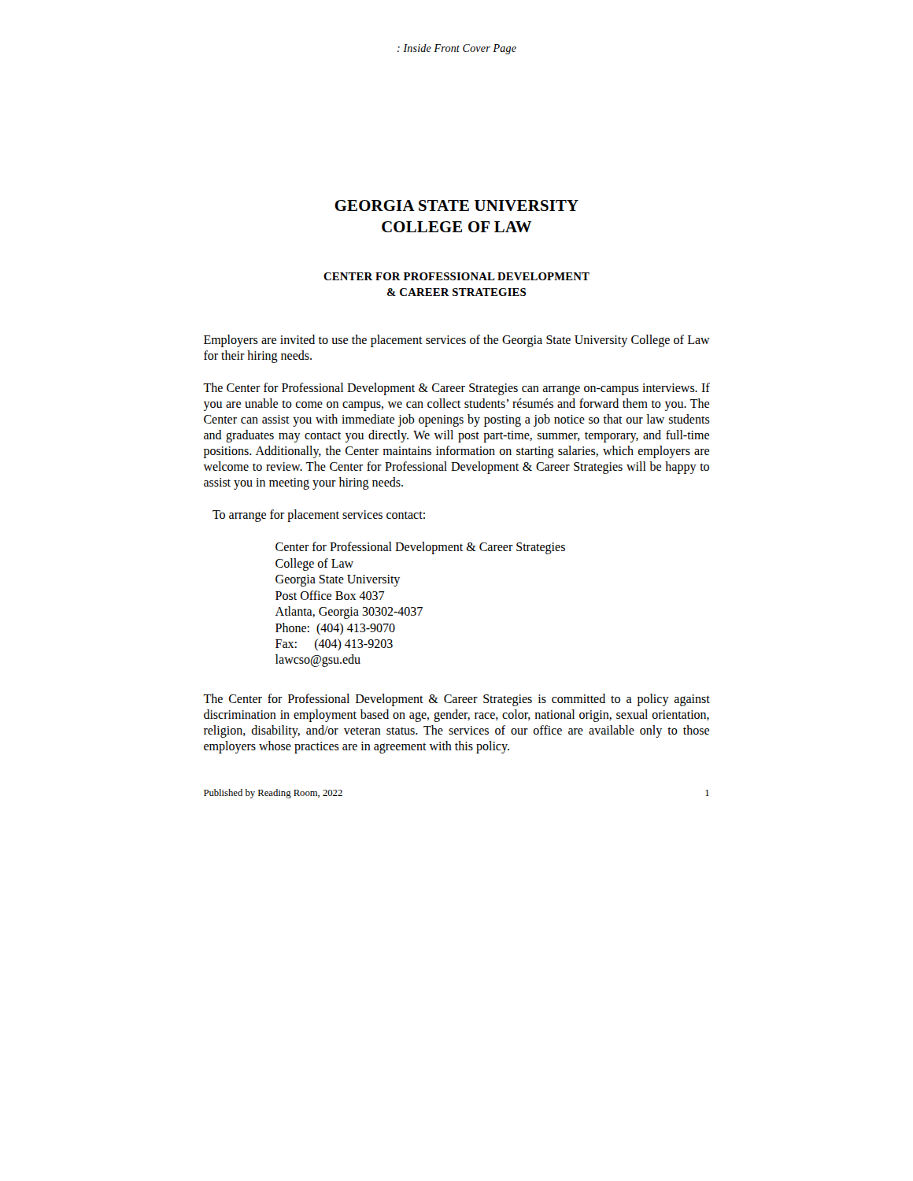: Inside Front Cover Page
GEORGIA STATE UNIVERSITY
COLLEGE OF LAW
CENTER FOR PROFESSIONAL DEVELOPMENT
& CAREER STRATEGIES
Employers are invited to use the placement services of the Georgia State University College of Law for their hiring needs.
The Center for Professional Development & Career Strategies can arrange on-campus interviews. If you are unable to come on campus, we can collect students’ résumés and forward them to you. The Center can assist you with immediate job openings by posting a job notice so that our law students and graduates may contact you directly. We will post part-time, summer, temporary, and full-time positions. Additionally, the Center maintains information on starting salaries, which employers are welcome to review. The Center for Professional Development & Career Strategies will be happy to assist you in meeting your hiring needs.
To arrange for placement services contact:
Center for Professional Development & Career Strategies
College of Law
Georgia State University
Post Office Box 4037
Atlanta, Georgia 30302-4037
Phone: (404) 413-9070
Fax:(404) 413-9203
lawcso@gsu.edu
The Center for Professional Development & Career Strategies is committed to a policy against discrimination in employment based on age, gender, race, color, national origin, sexual orientation, religion, disability, and/or veteran status. The services of our office are available only to those employers whose practices are in agreement with this policy.
Published by Reading Room, 2022 1